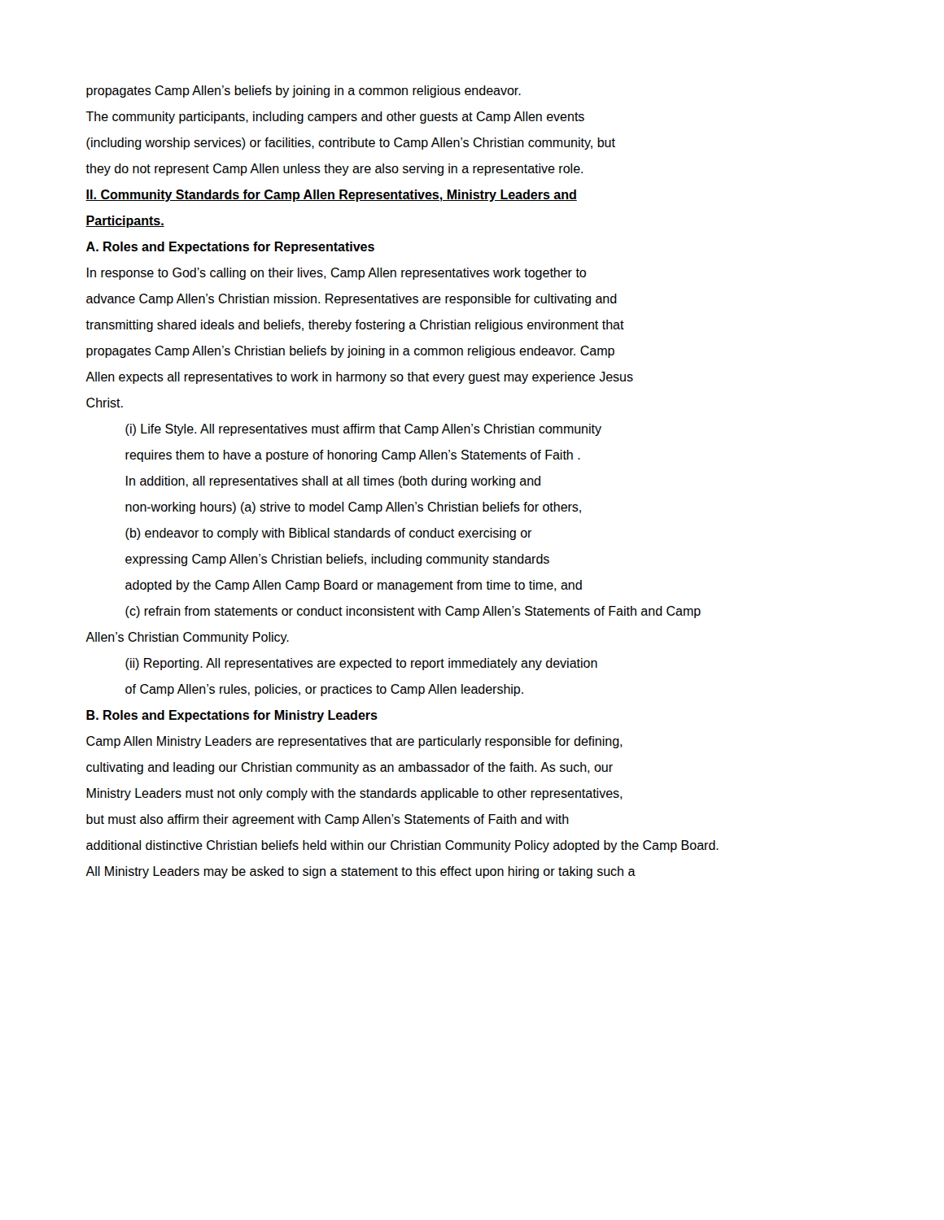propagates Camp Allen’s beliefs by joining in a common religious endeavor.
The community participants, including campers and other guests at Camp Allen events
(including worship services) or facilities, contribute to Camp Allen’s Christian community, but
they do not represent Camp Allen unless they are also serving in a representative role.
II. Community Standards for Camp Allen Representatives, Ministry Leaders and
Participants.
A. Roles and Expectations for Representatives
In response to God’s calling on their lives, Camp Allen representatives work together to
advance Camp Allen’s Christian mission. Representatives are responsible for cultivating and
transmitting shared ideals and beliefs, thereby fostering a Christian religious environment that
propagates Camp Allen’s Christian beliefs by joining in a common religious endeavor. Camp
Allen expects all representatives to work in harmony so that every guest may experience Jesus
Christ.
(i) Life Style. All representatives must affirm that Camp Allen’s Christian community
requires them to have a posture of honoring Camp Allen’s Statements of Faith .
In addition, all representatives shall at all times (both during working and
non-working hours) (a) strive to model Camp Allen’s Christian beliefs for others,
(b) endeavor to comply with Biblical standards of conduct exercising or
expressing Camp Allen’s Christian beliefs, including community standards
adopted by the Camp Allen Camp Board or management from time to time, and
(c) refrain from statements or conduct inconsistent with Camp Allen’s Statements of Faith and Camp
Allen’s Christian Community Policy.
(ii) Reporting. All representatives are expected to report immediately any deviation
of Camp Allen’s rules, policies, or practices to Camp Allen leadership.
B. Roles and Expectations for Ministry Leaders
Camp Allen Ministry Leaders are representatives that are particularly responsible for defining,
cultivating and leading our Christian community as an ambassador of the faith. As such, our
Ministry Leaders must not only comply with the standards applicable to other representatives,
but must also affirm their agreement with Camp Allen’s Statements of Faith and with
additional distinctive Christian beliefs held within our Christian Community Policy adopted by the Camp Board.
All Ministry Leaders may be asked to sign a statement to this effect upon hiring or taking such a